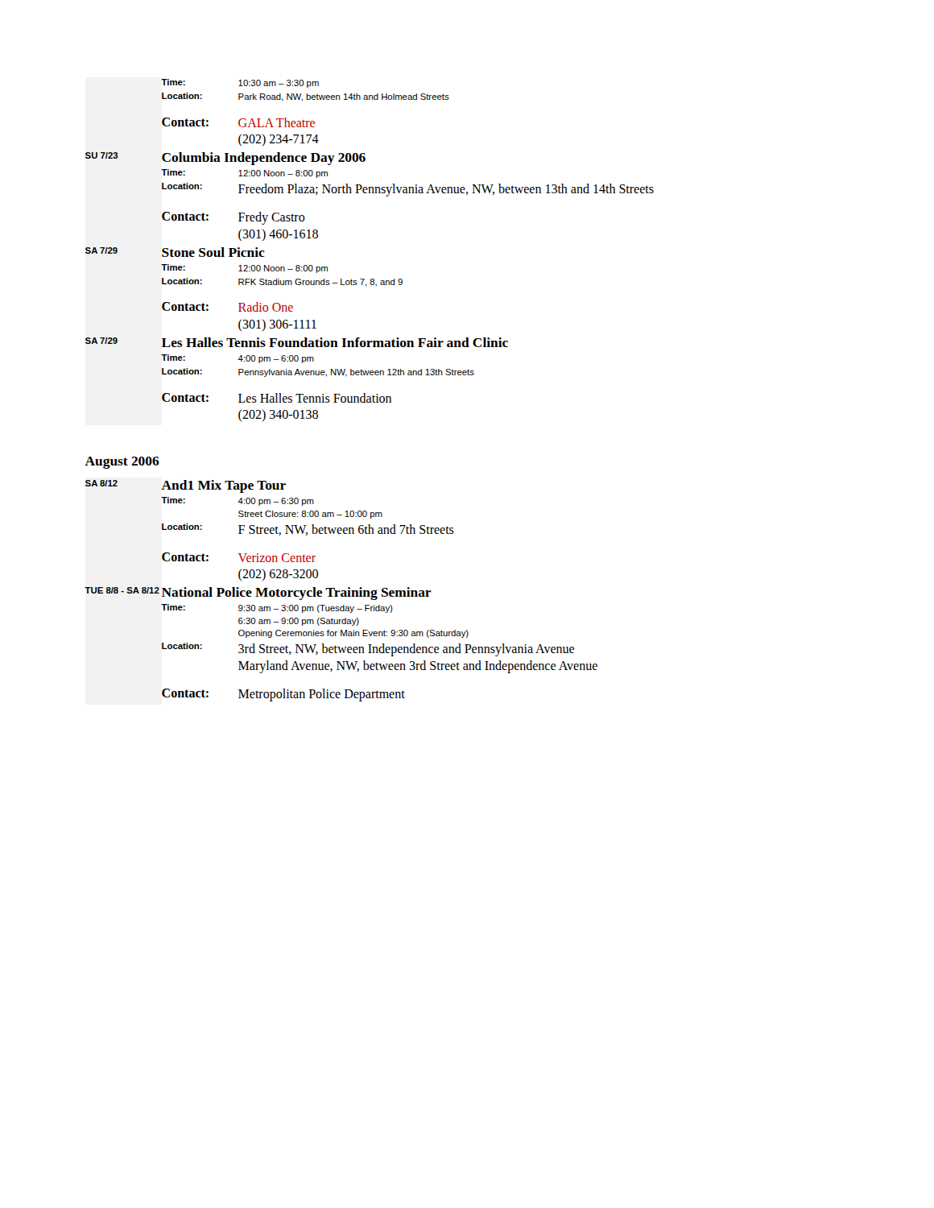| | / Time: / 10:30 am – 3:30 pm / / Location: / Park Road, NW, between 14th and Holmead Streets / / Contact: / GALA Theatre (202) 234-7174 / |
| SU 7/23 | Columbia Independence Day 2006 / Time: / 12:00 Noon – 8:00 pm / / Location: / Freedom Plaza; North Pennsylvania Avenue, NW, between 13th and 14th Streets / / Contact: / Fredy Castro (301) 460-1618 / |
| SA 7/29 | Stone Soul Picnic / Time: / 12:00 Noon – 8:00 pm / / Location: / RFK Stadium Grounds – Lots 7, 8, and 9 / / Contact: / Radio One (301) 306-1111 / |
| SA 7/29 | Les Halles Tennis Foundation Information Fair and Clinic / Time: / 4:00 pm – 6:00 pm / / Location: / Pennsylvania Avenue, NW, between 12th and 13th Streets / / Contact: / Les Halles Tennis Foundation (202) 340-0138 / |
August 2006
| SA 8/12 | And1 Mix Tape Tour / Time: / 4:00 pm – 6:30 pm Street Closure: 8:00 am – 10:00 pm / / Location: / F Street, NW, between 6th and 7th Streets / / Contact: / Verizon Center (202) 628-3200 / |
| TUE 8/8 - SA 8/12 | National Police Motorcycle Training Seminar / Time: / 9:30 am – 3:00 pm (Tuesday – Friday) 6:30 am – 9:00 pm (Saturday) Opening Ceremonies for Main Event: 9:30 am (Saturday) / / Location: / 3rd Street, NW, between Independence and Pennsylvania Avenue Maryland Avenue, NW, between 3rd Street and Independence Avenue / / Contact: / Metropolitan Police Department / |